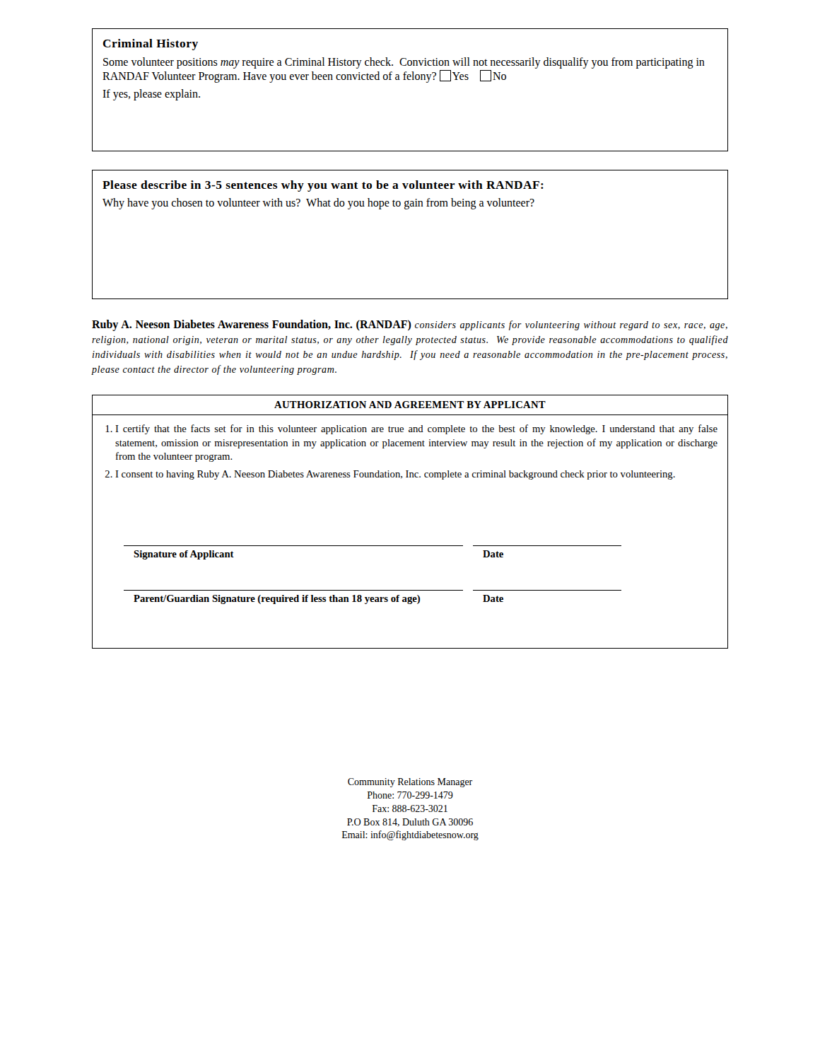Criminal History
Some volunteer positions may require a Criminal History check. Conviction will not necessarily disqualify you from participating in RANDAF Volunteer Program. Have you ever been convicted of a felony? Yes No
If yes, please explain.
Please describe in 3-5 sentences why you want to be a volunteer with RANDAF:
Why have you chosen to volunteer with us? What do you hope to gain from being a volunteer?
Ruby A. Neeson Diabetes Awareness Foundation, Inc. (RANDAF) considers applicants for volunteering without regard to sex, race, age, religion, national origin, veteran or marital status, or any other legally protected status. We provide reasonable accommodations to qualified individuals with disabilities when it would not be an undue hardship. If you need a reasonable accommodation in the pre-placement process, please contact the director of the volunteering program.
AUTHORIZATION AND AGREEMENT BY APPLICANT
I certify that the facts set for in this volunteer application are true and complete to the best of my knowledge. I understand that any false statement, omission or misrepresentation in my application or placement interview may result in the rejection of my application or discharge from the volunteer program.
I consent to having Ruby A. Neeson Diabetes Awareness Foundation, Inc. complete a criminal background check prior to volunteering.
Signature of Applicant
Date
Parent/Guardian Signature (required if less than 18 years of age)
Date
Community Relations Manager
Phone: 770-299-1479
Fax: 888-623-3021
P.O Box 814, Duluth GA 30096
Email: info@fightdiabetesnow.org